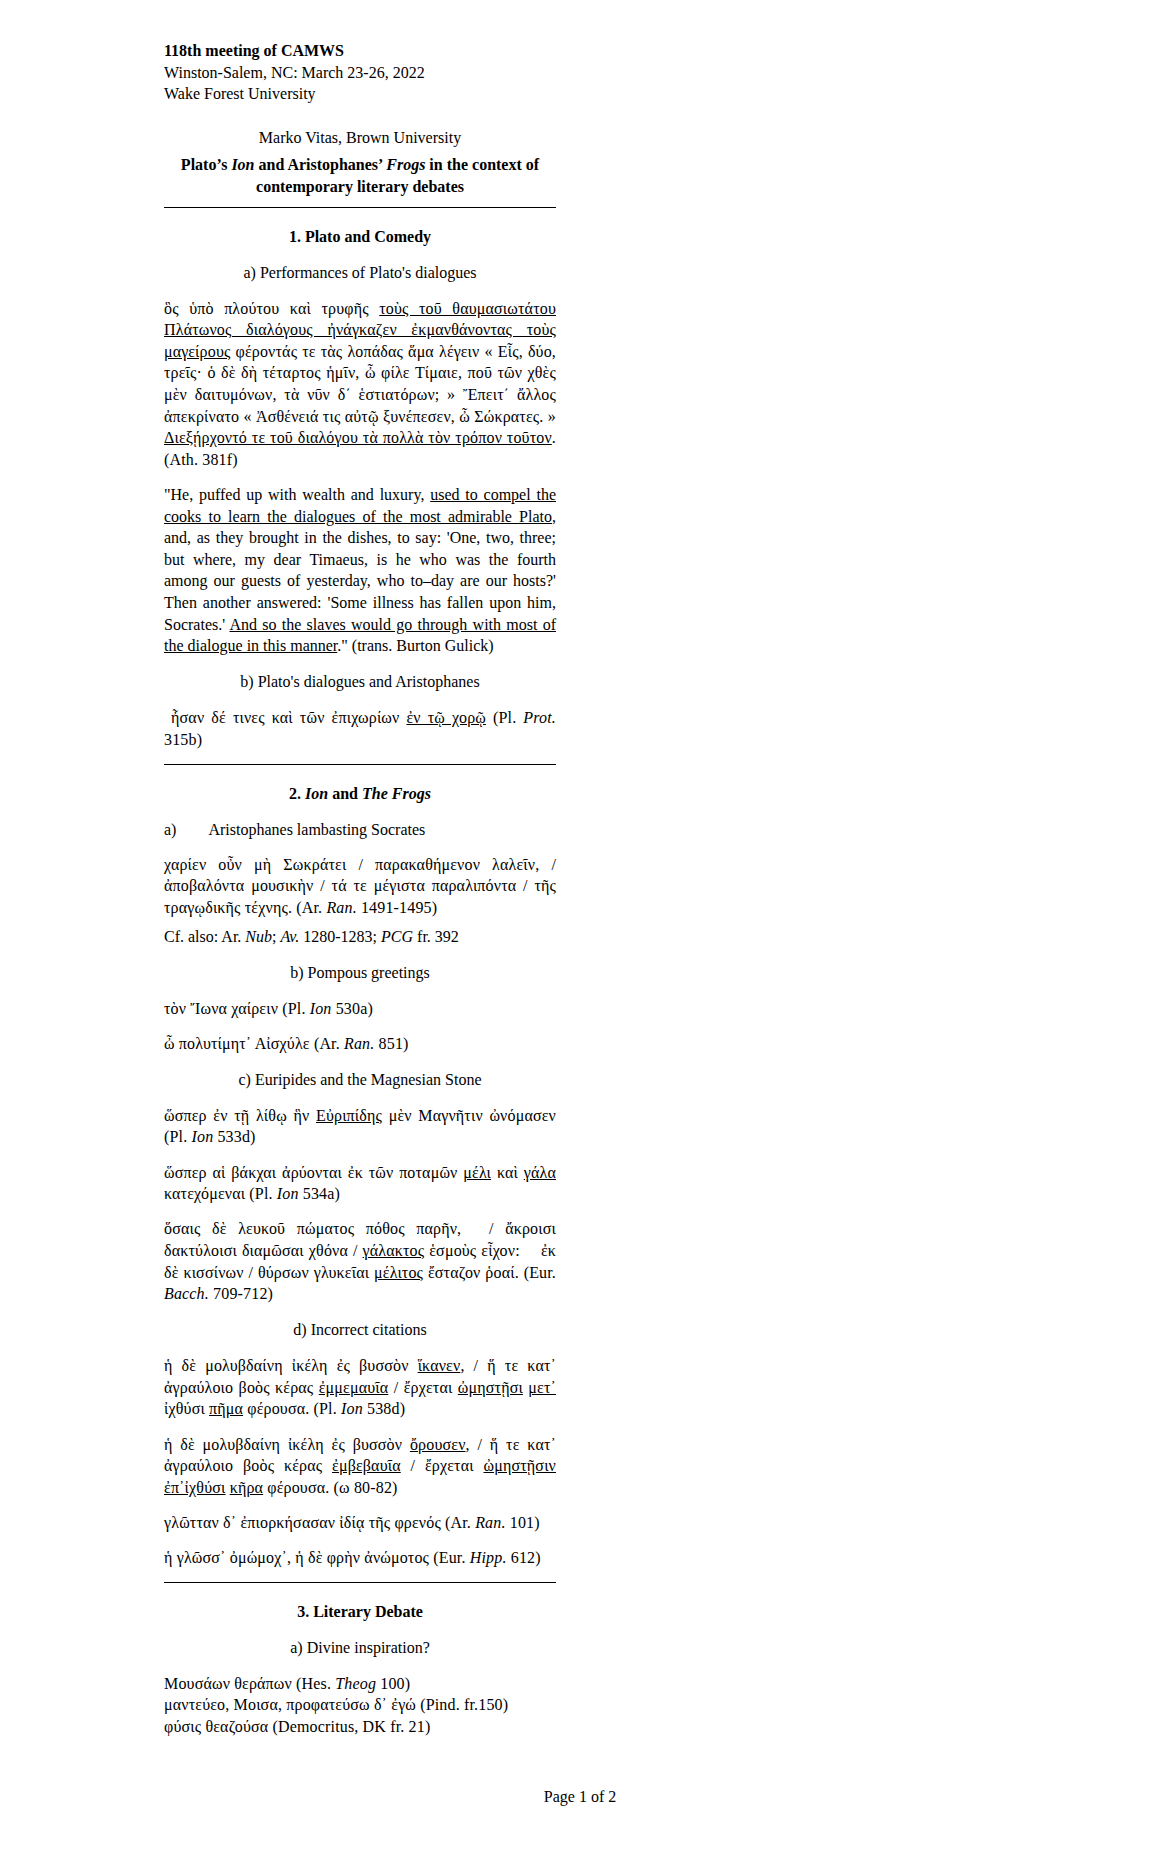118th meeting of CAMWS
Winston-Salem, NC: March 23-26, 2022
Wake Forest University
Marko Vitas, Brown University
Plato’s Ion and Aristophanes’ Frogs in the context of contemporary literary debates
1. Plato and Comedy
a) Performances of Plato's dialogues
ὃς ὑπὸ πλούτου καὶ τρυφῆς τοὺς τοῦ θαυμασιωτάτου Πλάτωνος διαλόγους ἠνάγκαζεν ἐκμανθάνοντας τοὺς μαγείρους φέροντάς τε τὰς λοπάδας ἅμα λέγειν « Εἷς, δύο, τρεῖς· ὁ δὲ δὴ τέταρτος ἡμῖν, ὦ φίλε Τίμαιε, ποῦ τῶν χθὲς μὲν δαιτυμόνων, τὰ νῦν δ΄ ἑστιατόρων; » Ἔπειτ΄ ἄλλος ἀπεκρίνατο « Ἀσθένειά τις αὐτῷ ξυνέπεσεν, ὦ Σώκρατες. » Διεξῄρχοντό τε τοῦ διαλόγου τὰ πολλὰ τὸν τρόπον τοῦτον. (Ath. 381f)
"He, puffed up with wealth and luxury, used to compel the cooks to learn the dialogues of the most admirable Plato, and, as they brought in the dishes, to say: 'One, two, three; but where, my dear Timaeus, is he who was the fourth among our guests of yesterday, who to–day are our hosts?' Then another answered: 'Some illness has fallen upon him, Socrates.' And so the slaves would go through with most of the dialogue in this manner." (trans. Burton Gulick)
b) Plato's dialogues and Aristophanes
ἦσαν δέ τινες καὶ τῶν ἐπιχωρίων ἐν τῷ χορῷ (Pl. Prot. 315b)
2. Ion and The Frogs
a)  Aristophanes lambasting Socrates
χαρίεν οὖν μὴ Σωκράτει / παρακαθήμενον λαλεῖν, / ἀποβαλόντα μουσικὴν / τά τε μέγιστα παραλιπόντα / τῆς τραγῳδικῆς τέχνης. (Ar. Ran. 1491-1495)
Cf. also: Ar. Nub; Av. 1280-1283; PCG fr. 392
b) Pompous greetings
τὸν Ἴωνα χαίρειν (Pl. Ion 530a)
ὦ πολυτίμητ᾽ Αἰσχύλε (Ar. Ran. 851)
c) Euripides and the Magnesian Stone
ὥσπερ ἐν τῇ λίθῳ ἣν Εὐριπίδης μὲν Μαγνῆτιν ὠνόμασεν (Pl. Ion 533d)
ὥσπερ αἱ βάκχαι ἀρύονται ἐκ τῶν ποταμῶν μέλι καὶ γάλα κατεχόμεναι (Pl. Ion 534a)
ὅσαις δὲ λευκοῦ πώματος πόθος παρῆν,  / ἄκροισι δακτύλοισι διαμῶσαι χθόνα / γάλακτος ἑσμοὺς εἶχον:  ἐκ δὲ κισσίνων / θύρσων γλυκεῖαι μέλιτος ἔσταζον ῥοαί. (Eur. Bacch. 709-712)
d) Incorrect citations
ἡ δὲ μολυβδαίνη ἰκέλη ἐς βυσσὸν ἵκανεν, / ἥ τε κατ᾽ ἀγραύλοιο βοὸς κέρας ἐμμεμαυῖα / ἔρχεται ὠμηστῇσι μετ᾽ ἰχθύσι πῆμα φέρουσα. (Pl. Ion 538d)
ἡ δὲ μολυβδαίνη ἰκέλη ἐς βυσσὸν ὄρουσεν, / ἥ τε κατ᾽ ἀγραύλοιο βοὸς κέρας ἐμβεβαυῖα / ἔρχεται ὠμηστῇσιν ἐπ᾽ἰχθύσι κῆρα φέρουσα. (ω 80-82)
γλῶτταν δ᾽ ἐπιορκήσασαν ἰδίᾳ τῆς φρενός (Ar. Ran. 101)
ἡ γλῶσσ᾽ ὀμώμοχ᾽, ἡ δὲ φρὴν ἀνώμοτος (Eur. Hipp. 612)
3. Literary Debate
a) Divine inspiration?
Μουσάων θεράπων (Hes. Theog 100)
μαντεύεο, Μοισα, προφατεύσω δ᾽ ἐγώ (Pind. fr.150)
φύσις θεαζούσα (Democritus, DK fr. 21)
Page 1 of 2